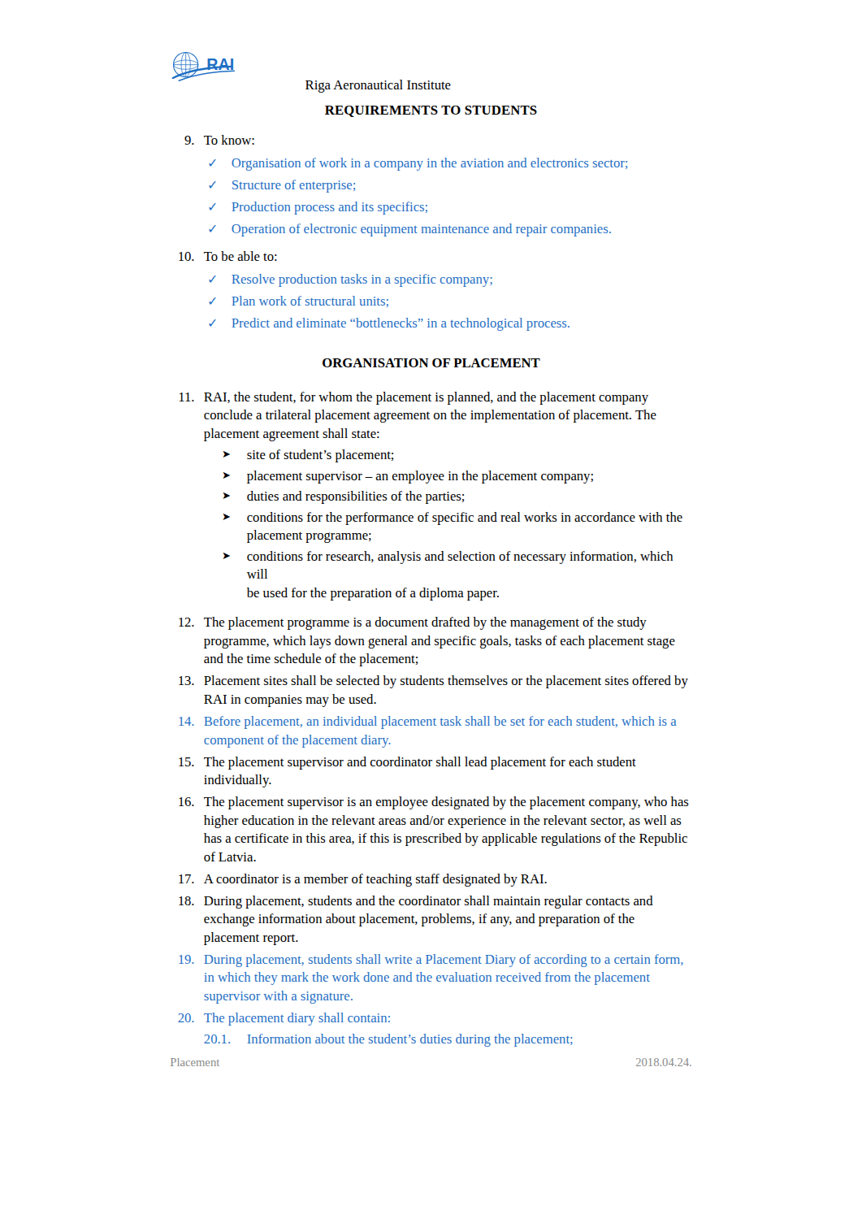RAI
Riga Aeronautical Institute
REQUIREMENTS TO STUDENTS
9. To know:
Organisation of work in a company in the aviation and electronics sector;
Structure of enterprise;
Production process and its specifics;
Operation of electronic equipment maintenance and repair companies.
10. To be able to:
Resolve production tasks in a specific company;
Plan work of structural units;
Predict and eliminate “bottlenecks” in a technological process.
ORGANISATION OF PLACEMENT
11. RAI, the student, for whom the placement is planned, and the placement company conclude a trilateral placement agreement on the implementation of placement. The placement agreement shall state:
site of student’s placement;
placement supervisor – an employee in the placement company;
duties and responsibilities of the parties;
conditions for the performance of specific and real works in accordance with the
placement programme;
conditions for research, analysis and selection of necessary information, which will
be used for the preparation of a diploma paper.
12. The placement programme is a document drafted by the management of the study programme, which lays down general and specific goals, tasks of each placement stage and the time schedule of the placement;
13. Placement sites shall be selected by students themselves or the placement sites offered by RAI in companies may be used.
14. Before placement, an individual placement task shall be set for each student, which is a component of the placement diary.
15. The placement supervisor and coordinator shall lead placement for each student individually.
16. The placement supervisor is an employee designated by the placement company, who has higher education in the relevant areas and/or experience in the relevant sector, as well as has a certificate in this area, if this is prescribed by applicable regulations of the Republic of Latvia.
17. A coordinator is a member of teaching staff designated by RAI.
18. During placement, students and the coordinator shall maintain regular contacts and exchange information about placement, problems, if any, and preparation of the placement report.
19. During placement, students shall write a Placement Diary of according to a certain form, in which they mark the work done and the evaluation received from the placement supervisor with a signature.
20. The placement diary shall contain:
20.1. Information about the student’s duties during the placement;
Placement 2018.04.24.